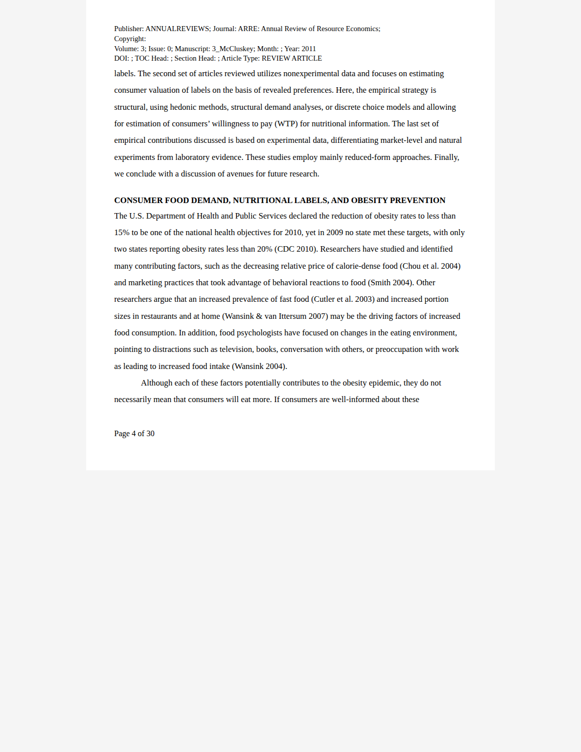Publisher: ANNUALREVIEWS; Journal: ARRE: Annual Review of Resource Economics;
Copyright:
Volume: 3; Issue: 0; Manuscript: 3_McCluskey; Month: ; Year: 2011
DOI: ; TOC Head: ; Section Head: ; Article Type: REVIEW ARTICLE
labels. The second set of articles reviewed utilizes nonexperimental data and focuses on estimating consumer valuation of labels on the basis of revealed preferences. Here, the empirical strategy is structural, using hedonic methods, structural demand analyses, or discrete choice models and allowing for estimation of consumers’ willingness to pay (WTP) for nutritional information. The last set of empirical contributions discussed is based on experimental data, differentiating market-level and natural experiments from laboratory evidence. These studies employ mainly reduced-form approaches. Finally, we conclude with a discussion of avenues for future research.
Consumer Food Demand, Nutritional Labels, and Obesity Prevention
The U.S. Department of Health and Public Services declared the reduction of obesity rates to less than 15% to be one of the national health objectives for 2010, yet in 2009 no state met these targets, with only two states reporting obesity rates less than 20% (CDC 2010). Researchers have studied and identified many contributing factors, such as the decreasing relative price of calorie-dense food (Chou et al. 2004) and marketing practices that took advantage of behavioral reactions to food (Smith 2004). Other researchers argue that an increased prevalence of fast food (Cutler et al. 2003) and increased portion sizes in restaurants and at home (Wansink & van Ittersum 2007) may be the driving factors of increased food consumption. In addition, food psychologists have focused on changes in the eating environment, pointing to distractions such as television, books, conversation with others, or preoccupation with work as leading to increased food intake (Wansink 2004).
Although each of these factors potentially contributes to the obesity epidemic, they do not necessarily mean that consumers will eat more. If consumers are well-informed about these
Page 4 of 30